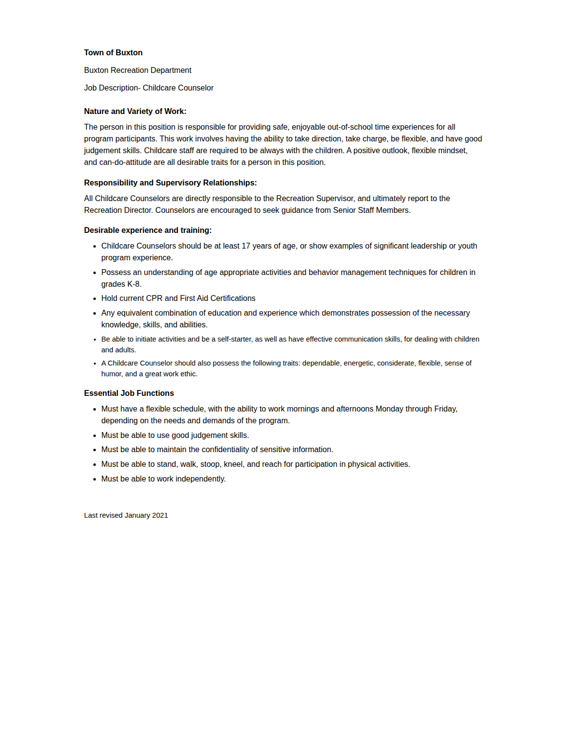Town of Buxton
Buxton Recreation Department
Job Description- Childcare Counselor
Nature and Variety of Work:
The person in this position is responsible for providing safe, enjoyable out-of-school time experiences for all program participants. This work involves having the ability to take direction, take charge, be flexible, and have good judgement skills. Childcare staff are required to be always with the children. A positive outlook, flexible mindset, and can-do-attitude are all desirable traits for a person in this position.
Responsibility and Supervisory Relationships:
All Childcare Counselors are directly responsible to the Recreation Supervisor, and ultimately report to the Recreation Director. Counselors are encouraged to seek guidance from Senior Staff Members.
Desirable experience and training:
Childcare Counselors should be at least 17 years of age, or show examples of significant leadership or youth program experience.
Possess an understanding of age appropriate activities and behavior management techniques for children in grades K-8.
Hold current CPR and First Aid Certifications
Any equivalent combination of education and experience which demonstrates possession of the necessary knowledge, skills, and abilities.
Be able to initiate activities and be a self-starter, as well as have effective communication skills, for dealing with children and adults.
A Childcare Counselor should also possess the following traits: dependable, energetic, considerate, flexible, sense of humor, and a great work ethic.
Essential Job Functions
Must have a flexible schedule, with the ability to work mornings and afternoons Monday through Friday, depending on the needs and demands of the program.
Must be able to use good judgement skills.
Must be able to maintain the confidentiality of sensitive information.
Must be able to stand, walk, stoop, kneel, and reach for participation in physical activities.
Must be able to work independently.
Last revised January 2021